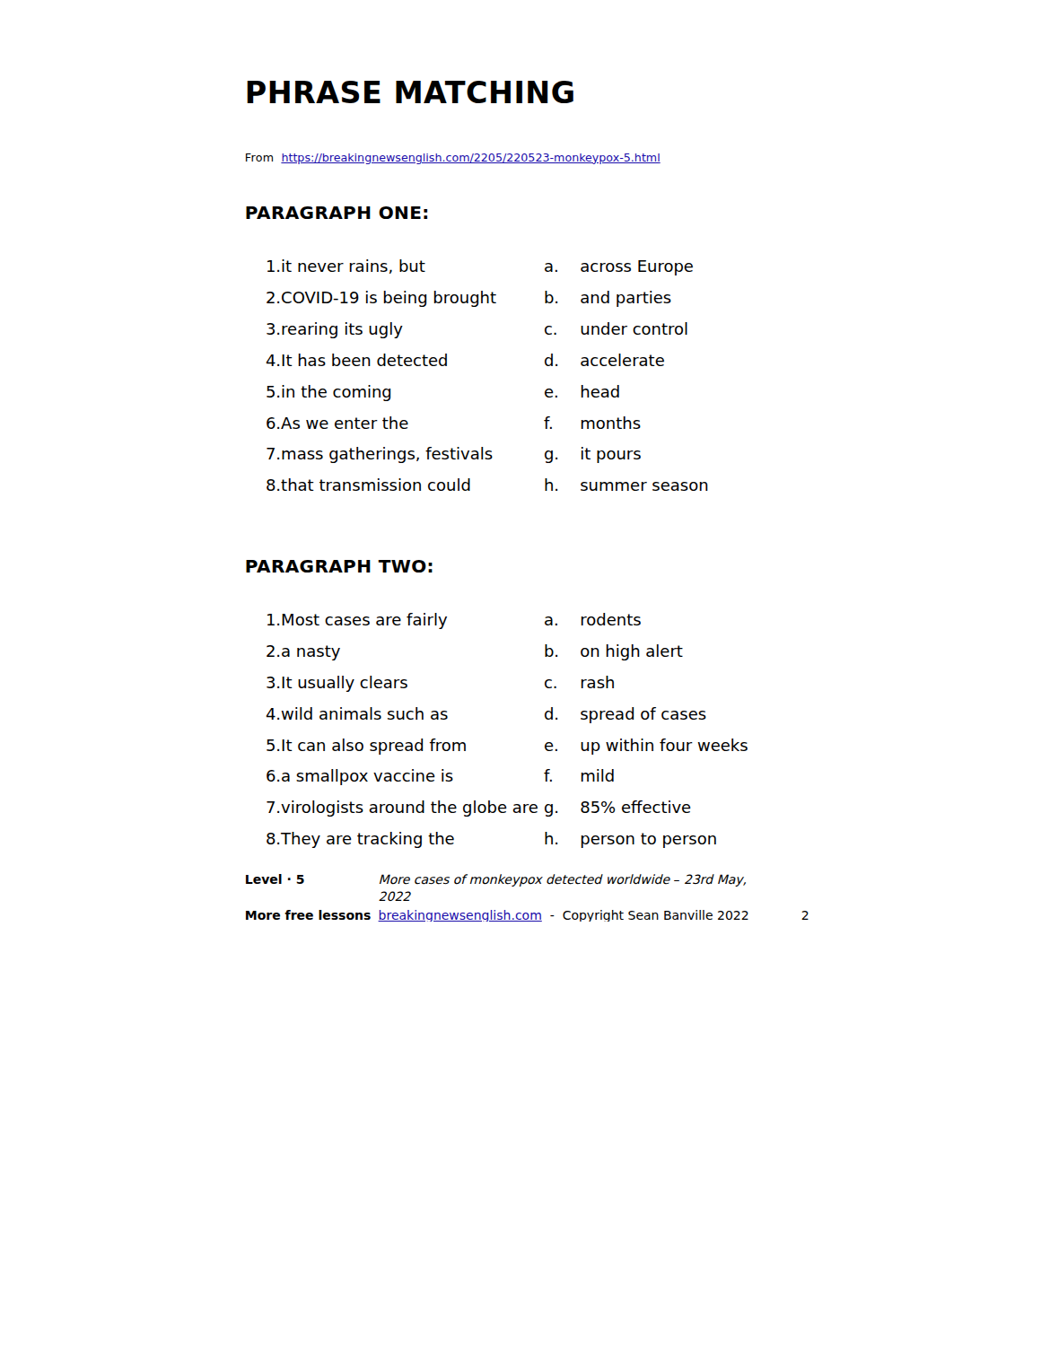PHRASE MATCHING
From https://breakingnewsenglish.com/2205/220523-monkeypox-5.html
PARAGRAPH ONE:
| 1. | it never rains, but | a. | across Europe |
| 2. | COVID-19 is being brought | b. | and parties |
| 3. | rearing its ugly | c. | under control |
| 4. | It has been detected | d. | accelerate |
| 5. | in the coming | e. | head |
| 6. | As we enter the | f. | months |
| 7. | mass gatherings, festivals | g. | it pours |
| 8. | that transmission could | h. | summer season |
PARAGRAPH TWO:
| 1. | Most cases are fairly | a. | rodents |
| 2. | a nasty | b. | on high alert |
| 3. | It usually clears | c. | rash |
| 4. | wild animals such as | d. | spread of cases |
| 5. | It can also spread from | e. | up within four weeks |
| 6. | a smallpox vaccine is | f. | mild |
| 7. | virologists around the globe are | g. | 85% effective |
| 8. | They are tracking the | h. | person to person |
Level · 5
More cases of monkeypox detected worldwide – 23rd May, 2022
More free lessons at
breakingnewsenglish.com - Copyright Sean Banville 2022
2